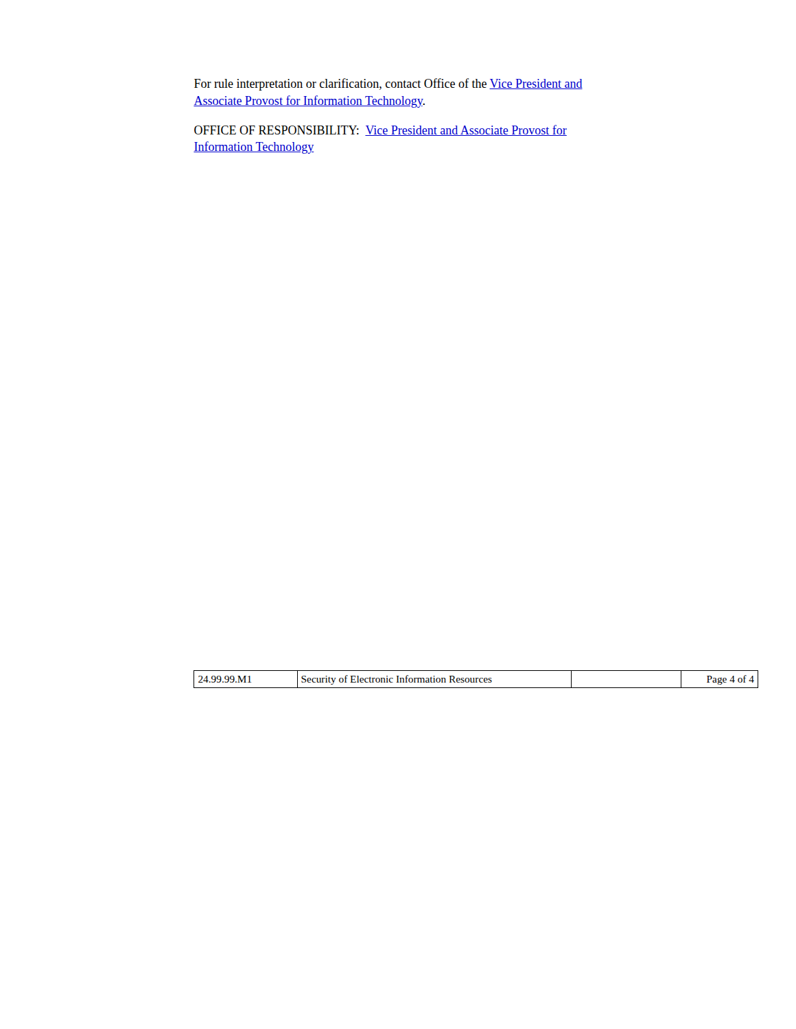For rule interpretation or clarification, contact Office of the Vice President and Associate Provost for Information Technology.
OFFICE OF RESPONSIBILITY: Vice President and Associate Provost for Information Technology
| 24.99.99.M1 | Security of Electronic Information Resources | | Page 4 of 4 |